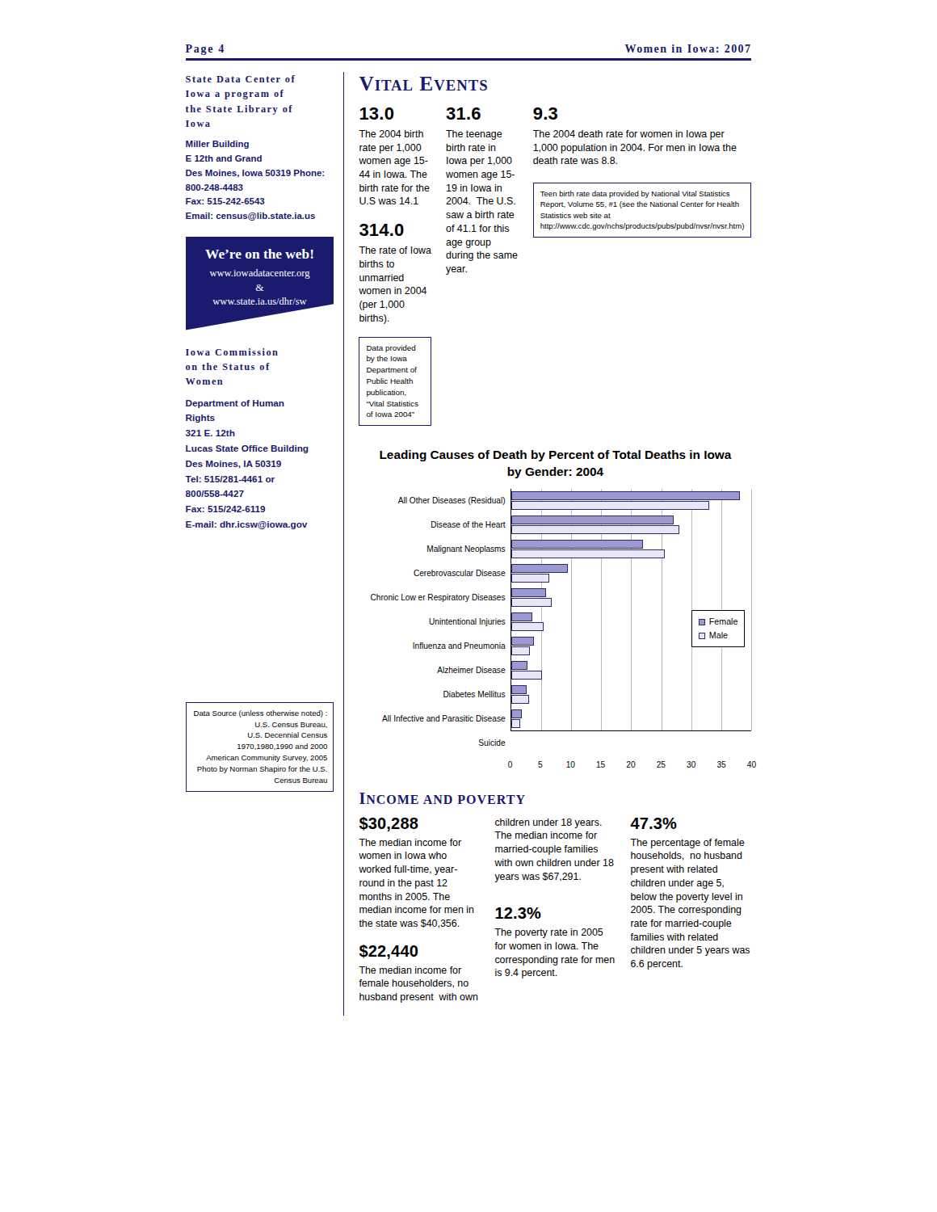Page 4
Women in Iowa: 2007
State Data Center of
Iowa a program of
the State Library of
Iowa
Miller Building
E 12th and Grand
Des Moines, Iowa 50319 Phone:
800-248-4483
Fax: 515-242-6543
Email: census@lib.state.ia.us
We’re on the web! www.iowadatacenter.org & www.state.ia.us/dhr/sw
Iowa Commission
on the Status of
Women
Department of Human
Rights
321 E. 12th
Lucas State Office Building
Des Moines, IA 50319
Tel: 515/281-4461 or
800/558-4427
Fax: 515/242-6119
E-mail: dhr.icsw@iowa.gov
Data Source (unless otherwise noted) :
U.S. Census Bureau,
U.S. Decennial Census 1970,1980,1990 and 2000
American Community Survey, 2005
Photo by Norman Shapiro for the U.S. Census Bureau
VITAL EVENTS
13.0
The 2004 birth rate per 1,000 women age 15-44 in Iowa. The birth rate for the U.S was 14.1
314.0
The rate of Iowa births to unmarried women in 2004 (per 1,000 births).
Data provided by the Iowa Department of Public Health publication, “Vital Statistics of Iowa 2004”
31.6
The teenage birth rate in Iowa per 1,000 women age 15-19 in Iowa in 2004. The U.S. saw a birth rate of 41.1 for this age group during the same year.
9.3
The 2004 death rate for women in Iowa per 1,000 population in 2004. For men in Iowa the death rate was 8.8.
Teen birth rate data provided by National Vital Statistics Report, Volume 55, #1 (see the National Center for Health Statistics web site at http://www.cdc.gov/nchs/products/pubs/pubd/nvsr/nvsr.htm)
Leading Causes of Death by Percent of Total Deaths in Iowa
by Gender: 2004
All Other Diseases (Residual)
Disease of the Heart
Malignant Neoplasms
Cerebrovascular Disease
Chronic Low er Respiratory Diseases
Unintentional Injuries
Influenza and Pneumonia
Alzheimer Disease
Diabetes Mellitus
All Infective and Parasitic Disease
Suicide
Female
Male
0 5 10 15 20 25 30 35 40
INCOME AND POVERTY
$30,288
The median income for women in Iowa who worked full-time, year-round in the past 12 months in 2005. The median income for men in the state was $40,356.
$22,440
The median income for female householders, no husband present with own
children under 18 years. The median income for married-couple families with own children under 18 years was $67,291.
12.3%
The poverty rate in 2005 for women in Iowa. The corresponding rate for men is 9.4 percent.
47.3%
The percentage of female households, no husband present with related children under age 5, below the poverty level in 2005. The corresponding rate for married-couple families with related children under 5 years was 6.6 percent.